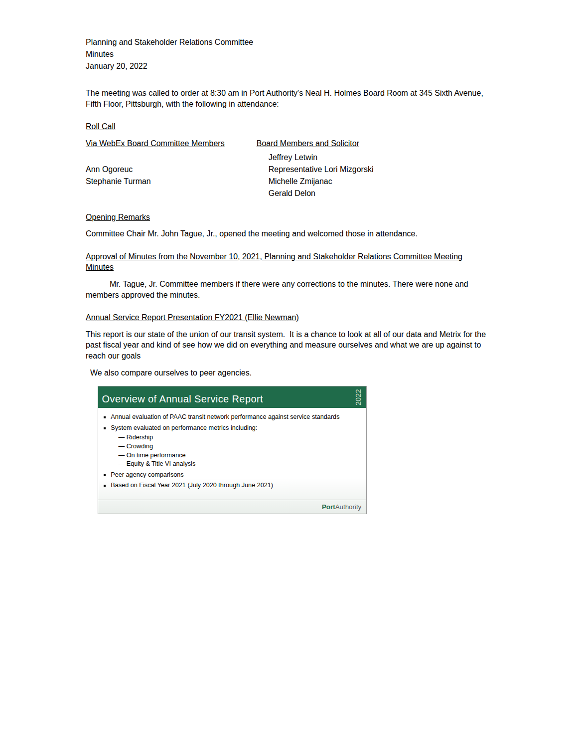Planning and Stakeholder Relations Committee
Minutes
January 20, 2022
The meeting was called to order at 8:30 am in Port Authority's Neal H. Holmes Board Room at 345 Sixth Avenue, Fifth Floor, Pittsburgh, with the following in attendance:
Roll Call
| Via WebEx Board Committee Members | Board Members and Solicitor |
| --- | --- |
| | Jeffrey Letwin |
| Ann Ogoreuc | Representative Lori Mizgorski |
| Stephanie Turman | Michelle Zmijanac |
| | Gerald Delon |
Opening Remarks
Committee Chair Mr. John Tague, Jr., opened the meeting and welcomed those in attendance.
Approval of Minutes from the November 10, 2021, Planning and Stakeholder Relations Committee Meeting Minutes
Mr. Tague, Jr. Committee members if there were any corrections to the minutes. There were none and members approved the minutes.
Annual Service Report Presentation FY2021 (Ellie Newman)
This report is our state of the union of our transit system. It is a chance to look at all of our data and Metrix for the past fiscal year and kind of see how we did on everything and measure ourselves and what we are up against to reach our goals
We also compare ourselves to peer agencies.
Overview of Annual Service Report 2022
Annual evaluation of PAAC transit network performance against service standards
System evaluated on performance metrics including:
Ridership
Crowding
On time performance
Equity & Title VI analysis
Peer agency comparisons
Based on Fiscal Year 2021 (July 2020 through June 2021)
Port Authority